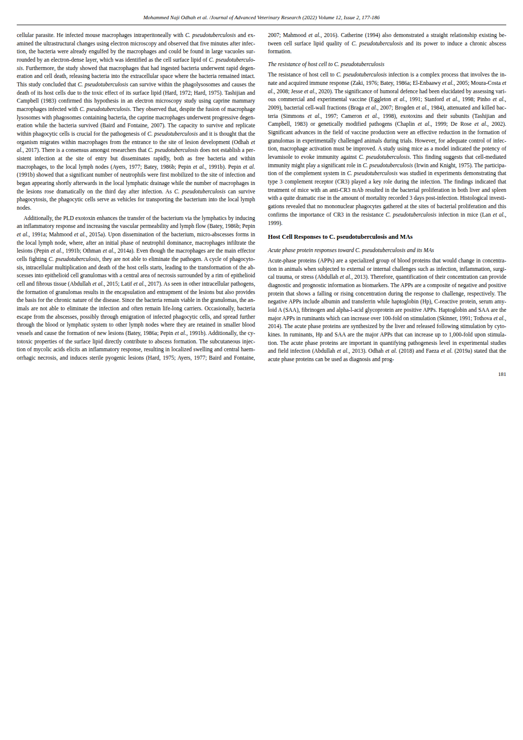Mohammed Naji Odhah et al. /Journal of Advanced Veterinary Research (2022) Volume 12, Issue 2, 177-186
cellular parasite. He infected mouse macrophages intraperitoneally with C. pseudotuberculosis and examined the ultrastructural changes using electron microscopy and observed that five minutes after infection, the bacteria were already engulfed by the macrophages and could be found in large vacuoles surrounded by an electron-dense layer, which was identified as the cell surface lipid of C. pseudotuberculosis. Furthermore, the study showed that macrophages that had ingested bacteria underwent rapid degeneration and cell death, releasing bacteria into the extracellular space where the bacteria remained intact. This study concluded that C. pseudotuberculosis can survive within the phagolysosomes and causes the death of its host cells due to the toxic effect of its surface lipid (Hard, 1972; Hard, 1975). Tashijian and Campbell (1983) confirmed this hypothesis in an electron microscopy study using caprine mammary macrophages infected with C. pseudotuberculosis. They observed that, despite the fusion of macrophage lysosomes with phagosomes containing bacteria, the caprine macrophages underwent progressive degeneration while the bacteria survived (Baird and Fontaine, 2007). The capacity to survive and replicate within phagocytic cells is crucial for the pathogenesis of C. pseudotuberculosis and it is thought that the organism migrates within macrophages from the entrance to the site of lesion development (Odhah et al., 2017). There is a consensus amongst researchers that C. pseudotuberculosis does not establish a persistent infection at the site of entry but disseminates rapidly, both as free bacteria and within macrophages, to the local lymph nodes (Ayers, 1977; Batey, 1986b; Pepin et al., 1991b). Pepin et al. (1991b) showed that a significant number of neutrophils were first mobilized to the site of infection and began appearing shortly afterwards in the local lymphatic drainage while the number of macrophages in the lesions rose dramatically on the third day after infection. As C. pseudotuberculosis can survive phagocytosis, the phagocytic cells serve as vehicles for transporting the bacterium into the local lymph nodes.
Additionally, the PLD exotoxin enhances the transfer of the bacterium via the lymphatics by inducing an inflammatory response and increasing the vascular permeability and lymph flow (Batey, 1986b; Pepin et al., 1991a; Mahmood et al., 2015a). Upon dissemination of the bacterium, micro-abscesses forms in the local lymph node, where, after an initial phase of neutrophil dominance, macrophages infiltrate the lesions (Pepin et al., 1991b; Othman et al., 2014a). Even though the macrophages are the main effector cells fighting C. pseudotuberculosis, they are not able to eliminate the pathogen. A cycle of phagocytosis, intracellular multiplication and death of the host cells starts, leading to the transformation of the abscesses into epithelioid cell granulomas with a central area of necrosis surrounded by a rim of epithelioid cell and fibrous tissue (Abdullah et al., 2015; Latif et al., 2017). As seen in other intracellular pathogens, the formation of granulomas results in the encapsulation and entrapment of the lesions but also provides the basis for the chronic nature of the disease. Since the bacteria remain viable in the granulomas, the animals are not able to eliminate the infection and often remain life-long carriers. Occasionally, bacteria escape from the abscesses, possibly through emigration of infected phagocytic cells, and spread further through the blood or lymphatic system to other lymph nodes where they are retained in smaller blood vessels and cause the formation of new lesions (Batey, 1986a; Pepin et al., 1991b). Additionally, the cytotoxic properties of the surface lipid directly contribute to abscess formation. The subcutaneous injection of mycolic acids elicits an inflammatory response, resulting in localized swelling and central haemorrhagic necrosis, and induces sterile pyogenic lesions (Hard, 1975; Ayers, 1977; Baird and Fontaine, 2007; Mahmood et al., 2016). Catherine (1994) also demonstrated a straight relationship existing between cell surface lipid quality of C. pseudotuberculosis and its power to induce a chronic abscess formation.
The resistance of host cell to C. pseudotuberculosis
The resistance of host cell to C. pseudotuberculosis infection is a complex process that involves the innate and acquired immune response (Zaki, 1976; Batey, 1986a; El-Enbaawy et al., 2005; Moura-Costa et al., 2008; Jesse et al., 2020). The significance of humoral defence had been elucidated by assessing various commercial and experimental vaccine (Eggleton et al., 1991; Stanford et al., 1998; Pinho et al., 2009), bacterial cell-wall fractions (Braga et al., 2007; Brogden et al., 1984), attenuated and killed bacteria (Simmons et al., 1997; Cameron et al., 1998), exotoxins and their subunits (Tashijian and Campbell, 1983) or genetically modified pathogens (Chaplin et al., 1999; De Rose et al., 2002). Significant advances in the field of vaccine production were an effective reduction in the formation of granulomas in experimentally challenged animals during trials. However, for adequate control of infection, macrophage activation must be improved. A study using mice as a model indicated the potency of levamisole to evoke immunity against C. pseudotuberculosis. This finding suggests that cell-mediated immunity might play a significant role in C. pseudotuberculosis (Irwin and Knight, 1975). The participation of the complement system in C. pseudotuberculosis was studied in experiments demonstrating that type 3 complement receptor (CR3) played a key role during the infection. The findings indicated that treatment of mice with an anti-CR3 mAb resulted in the bacterial proliferation in both liver and spleen with a quite dramatic rise in the amount of mortality recorded 3 days post-infection. Histological investigations revealed that no mononuclear phagocytes gathered at the sites of bacterial proliferation and this confirms the importance of CR3 in the resistance C. pseudotuberculosis infection in mice (Lan et al., 1999).
Host Cell Responses to C. pseudotuberculosis and MAs
Acute phase protein responses toward C. pseudotuberculosis and its MAs
Acute-phase proteins (APPs) are a specialized group of blood proteins that would change in concentration in animals when subjected to external or internal challenges such as infection, inflammation, surgical trauma, or stress (Abdullah et al., 2013). Therefore, quantification of their concentration can provide diagnostic and prognostic information as biomarkers. The APPs are a composite of negative and positive protein that shows a falling or rising concentration during the response to challenge, respectively. The negative APPs include albumin and transferrin while haptoglobin (Hp), C-reactive protein, serum amyloid A (SAA), fibrinogen and alpha-l-acid glycoprotein are positive APPs. Haptoglobin and SAA are the major APPs in ruminants which can increase over 100-fold on stimulation (Skinner, 1991; Tothova et al., 2014). The acute phase proteins are synthesized by the liver and released following stimulation by cytokines. In ruminants, Hp and SAA are the major APPs that can increase up to 1,000-fold upon stimulation. The acute phase proteins are important in quantifying pathogenesis level in experimental studies and field infection (Abdullah et al., 2013). Odhah et al. (2018) and Faeza et al. (2019a) stated that the acute phase proteins can be used as diagnosis and prog-
181